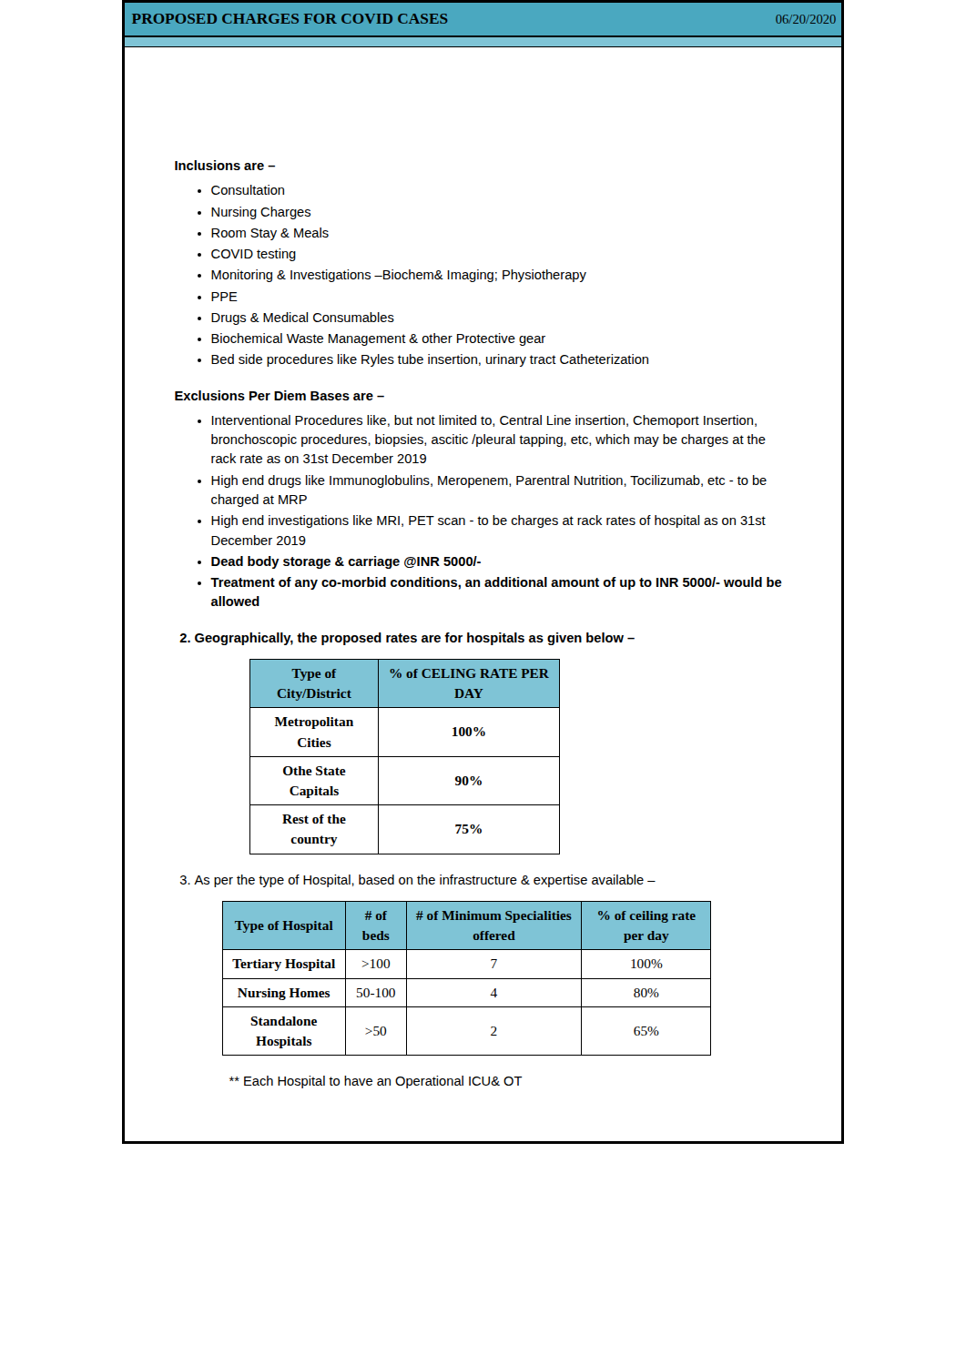PROPOSED CHARGES FOR COVID CASES 06/20/2020
Inclusions are –
Consultation
Nursing Charges
Room Stay & Meals
COVID testing
Monitoring & Investigations –Biochem& Imaging; Physiotherapy
PPE
Drugs & Medical Consumables
Biochemical Waste Management & other Protective gear
Bed side procedures like Ryles tube insertion, urinary tract Catheterization
Exclusions Per Diem Bases are –
Interventional Procedures like, but not limited to, Central Line insertion, Chemoport Insertion, bronchoscopic procedures, biopsies, ascitic /pleural tapping, etc, which may be charges at the rack rate as on 31st December 2019
High end drugs like Immunoglobulins, Meropenem, Parentral Nutrition, Tocilizumab, etc - to be charged at MRP
High end investigations like MRI, PET scan - to be charges at rack rates of hospital as on 31st December 2019
Dead body storage & carriage @INR 5000/-
Treatment of any co-morbid conditions, an additional amount of up to INR 5000/- would be allowed
Geographically, the proposed rates are for hospitals as given below –
| Type of City/District | % of CELING RATE PER DAY |
| --- | --- |
| Metropolitan Cities | 100% |
| Othe State Capitals | 90% |
| Rest of the country | 75% |
As per the type of Hospital, based on the infrastructure & expertise available –
| Type of Hospital | # of beds | # of Minimum Specialities offered | % of ceiling rate per day |
| --- | --- | --- | --- |
| Tertiary Hospital | >100 | 7 | 100% |
| Nursing Homes | 50-100 | 4 | 80% |
| Standalone Hospitals | >50 | 2 | 65% |
** Each Hospital to have an Operational ICU& OT